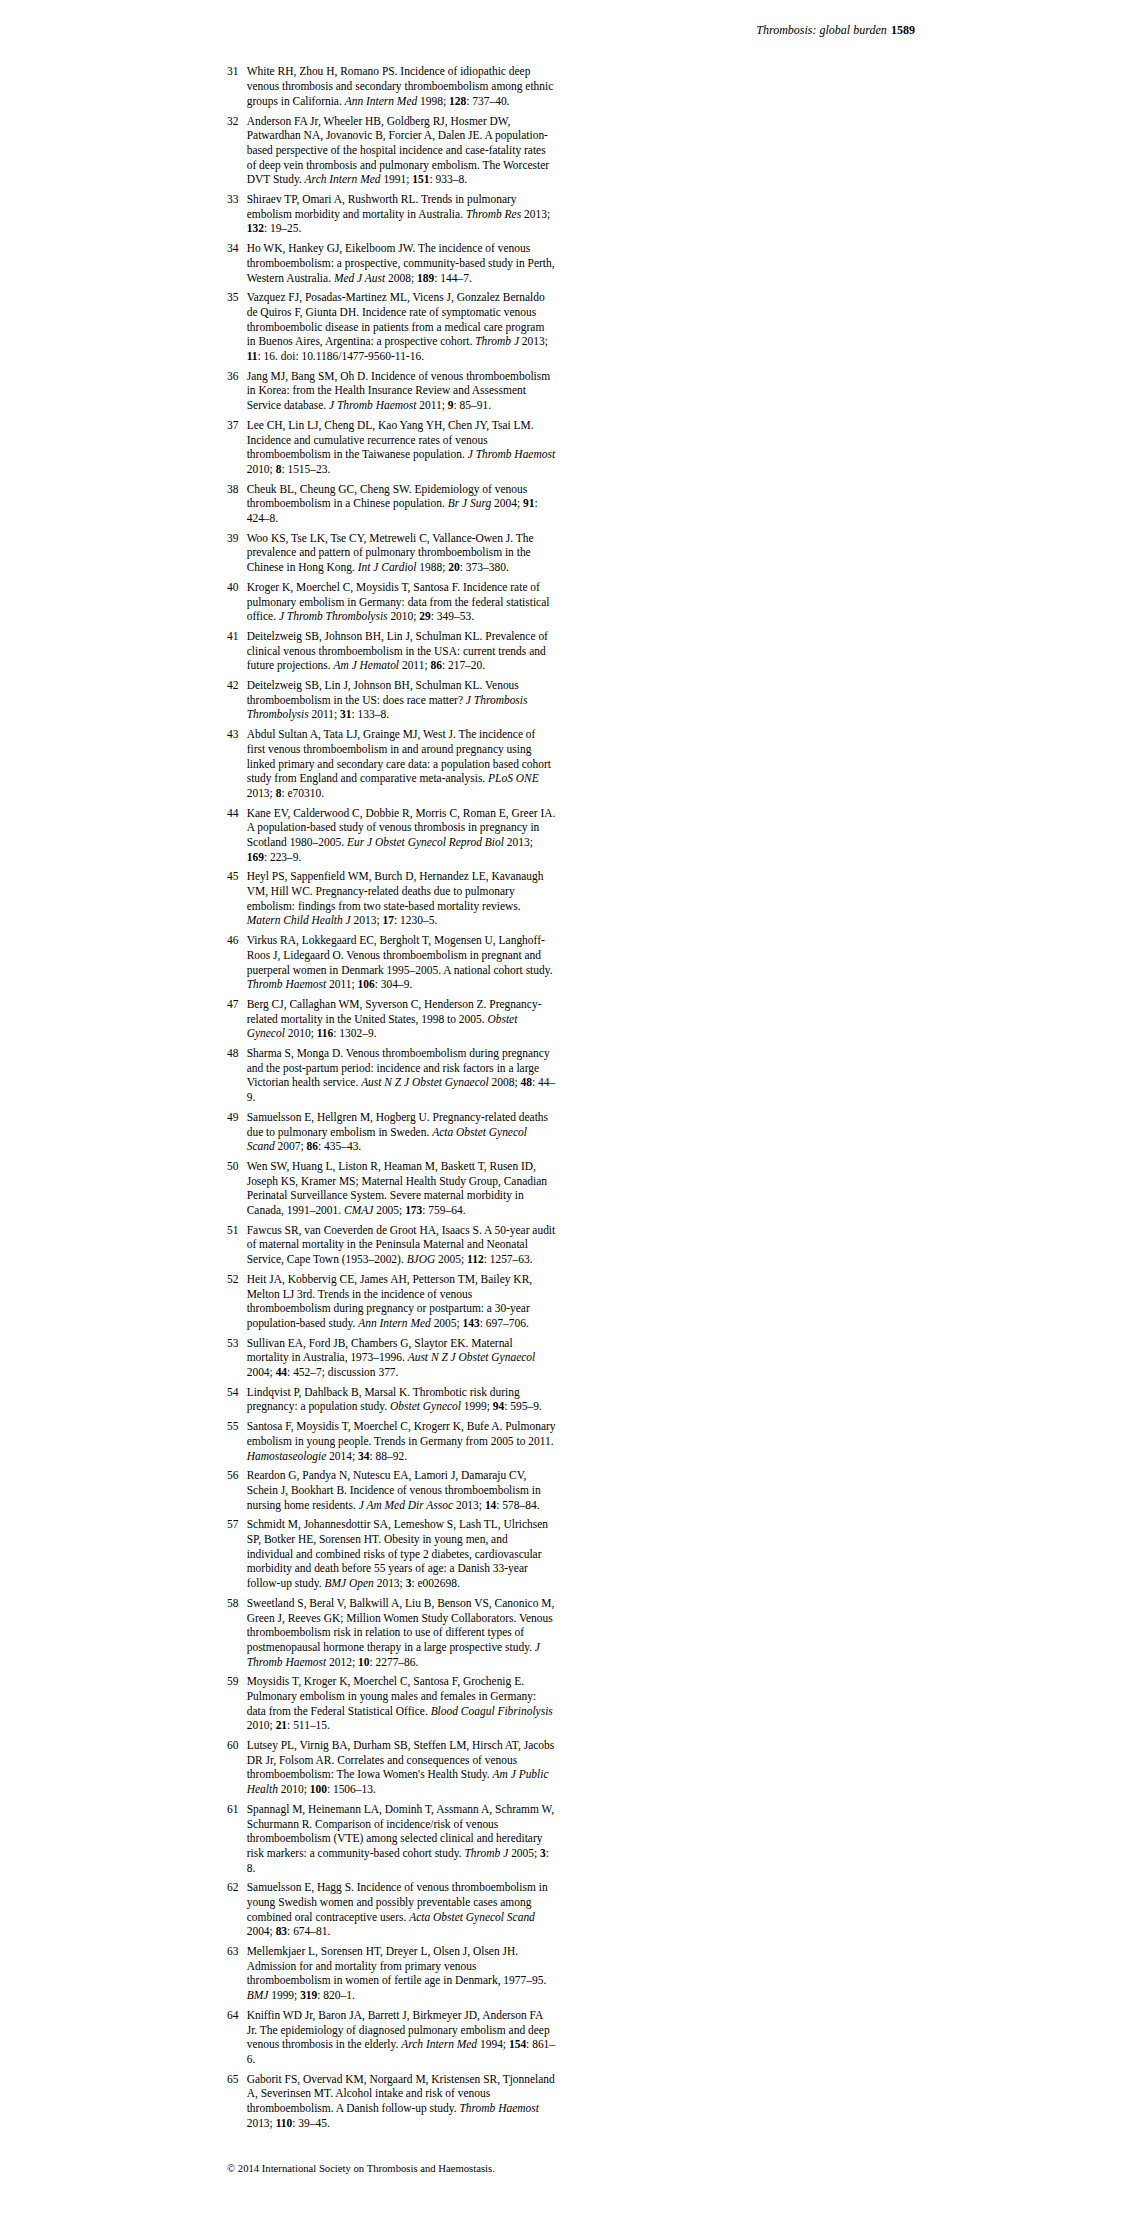Thrombosis: global burden 1589
White RH, Zhou H, Romano PS. Incidence of idiopathic deep venous thrombosis and secondary thromboembolism among ethnic groups in California. Ann Intern Med 1998; 128: 737–40.
Anderson FA Jr, Wheeler HB, Goldberg RJ, Hosmer DW, Patwardhan NA, Jovanovic B, Forcier A, Dalen JE. A population-based perspective of the hospital incidence and case-fatality rates of deep vein thrombosis and pulmonary embolism. The Worcester DVT Study. Arch Intern Med 1991; 151: 933–8.
Shiraev TP, Omari A, Rushworth RL. Trends in pulmonary embolism morbidity and mortality in Australia. Thromb Res 2013; 132: 19–25.
Ho WK, Hankey GJ, Eikelboom JW. The incidence of venous thromboembolism: a prospective, community-based study in Perth, Western Australia. Med J Aust 2008; 189: 144–7.
Vazquez FJ, Posadas-Martinez ML, Vicens J, Gonzalez Bernaldo de Quiros F, Giunta DH. Incidence rate of symptomatic venous thromboembolic disease in patients from a medical care program in Buenos Aires, Argentina: a prospective cohort. Thromb J 2013; 11: 16. doi: 10.1186/1477-9560-11-16.
Jang MJ, Bang SM, Oh D. Incidence of venous thromboembolism in Korea: from the Health Insurance Review and Assessment Service database. J Thromb Haemost 2011; 9: 85–91.
Lee CH, Lin LJ, Cheng DL, Kao Yang YH, Chen JY, Tsai LM. Incidence and cumulative recurrence rates of venous thromboembolism in the Taiwanese population. J Thromb Haemost 2010; 8: 1515–23.
Cheuk BL, Cheung GC, Cheng SW. Epidemiology of venous thromboembolism in a Chinese population. Br J Surg 2004; 91: 424–8.
Woo KS, Tse LK, Tse CY, Metreweli C, Vallance-Owen J. The prevalence and pattern of pulmonary thromboembolism in the Chinese in Hong Kong. Int J Cardiol 1988; 20: 373–380.
Kroger K, Moerchel C, Moysidis T, Santosa F. Incidence rate of pulmonary embolism in Germany: data from the federal statistical office. J Thromb Thrombolysis 2010; 29: 349–53.
Deitelzweig SB, Johnson BH, Lin J, Schulman KL. Prevalence of clinical venous thromboembolism in the USA: current trends and future projections. Am J Hematol 2011; 86: 217–20.
Deitelzweig SB, Lin J, Johnson BH, Schulman KL. Venous thromboembolism in the US: does race matter? J Thrombosis Thrombolysis 2011; 31: 133–8.
Abdul Sultan A, Tata LJ, Grainge MJ, West J. The incidence of first venous thromboembolism in and around pregnancy using linked primary and secondary care data: a population based cohort study from England and comparative meta-analysis. PLoS ONE 2013; 8: e70310.
Kane EV, Calderwood C, Dobbie R, Morris C, Roman E, Greer IA. A population-based study of venous thrombosis in pregnancy in Scotland 1980–2005. Eur J Obstet Gynecol Reprod Biol 2013; 169: 223–9.
Heyl PS, Sappenfield WM, Burch D, Hernandez LE, Kavanaugh VM, Hill WC. Pregnancy-related deaths due to pulmonary embolism: findings from two state-based mortality reviews. Matern Child Health J 2013; 17: 1230–5.
Virkus RA, Lokkegaard EC, Bergholt T, Mogensen U, Langhoff-Roos J, Lidegaard O. Venous thromboembolism in pregnant and puerperal women in Denmark 1995–2005. A national cohort study. Thromb Haemost 2011; 106: 304–9.
Berg CJ, Callaghan WM, Syverson C, Henderson Z. Pregnancy-related mortality in the United States, 1998 to 2005. Obstet Gynecol 2010; 116: 1302–9.
Sharma S, Monga D. Venous thromboembolism during pregnancy and the post-partum period: incidence and risk factors in a large Victorian health service. Aust N Z J Obstet Gynaecol 2008; 48: 44–9.
Samuelsson E, Hellgren M, Hogberg U. Pregnancy-related deaths due to pulmonary embolism in Sweden. Acta Obstet Gynecol Scand 2007; 86: 435–43.
Wen SW, Huang L, Liston R, Heaman M, Baskett T, Rusen ID, Joseph KS, Kramer MS; Maternal Health Study Group, Canadian Perinatal Surveillance System. Severe maternal morbidity in Canada, 1991–2001. CMAJ 2005; 173: 759–64.
Fawcus SR, van Coeverden de Groot HA, Isaacs S. A 50-year audit of maternal mortality in the Peninsula Maternal and Neonatal Service, Cape Town (1953–2002). BJOG 2005; 112: 1257–63.
Heit JA, Kobbervig CE, James AH, Petterson TM, Bailey KR, Melton LJ 3rd. Trends in the incidence of venous thromboembolism during pregnancy or postpartum: a 30-year population-based study. Ann Intern Med 2005; 143: 697–706.
Sullivan EA, Ford JB, Chambers G, Slaytor EK. Maternal mortality in Australia, 1973–1996. Aust N Z J Obstet Gynaecol 2004; 44: 452–7; discussion 377.
Lindqvist P, Dahlback B, Marsal K. Thrombotic risk during pregnancy: a population study. Obstet Gynecol 1999; 94: 595–9.
Santosa F, Moysidis T, Moerchel C, Krogerr K, Bufe A. Pulmonary embolism in young people. Trends in Germany from 2005 to 2011. Hamostaseologie 2014; 34: 88–92.
Reardon G, Pandya N, Nutescu EA, Lamori J, Damaraju CV, Schein J, Bookhart B. Incidence of venous thromboembolism in nursing home residents. J Am Med Dir Assoc 2013; 14: 578–84.
Schmidt M, Johannesdottir SA, Lemeshow S, Lash TL, Ulrichsen SP, Botker HE, Sorensen HT. Obesity in young men, and individual and combined risks of type 2 diabetes, cardiovascular morbidity and death before 55 years of age: a Danish 33-year follow-up study. BMJ Open 2013; 3: e002698.
Sweetland S, Beral V, Balkwill A, Liu B, Benson VS, Canonico M, Green J, Reeves GK; Million Women Study Collaborators. Venous thromboembolism risk in relation to use of different types of postmenopausal hormone therapy in a large prospective study. J Thromb Haemost 2012; 10: 2277–86.
Moysidis T, Kroger K, Moerchel C, Santosa F, Grochenig E. Pulmonary embolism in young males and females in Germany: data from the Federal Statistical Office. Blood Coagul Fibrinolysis 2010; 21: 511–15.
Lutsey PL, Virnig BA, Durham SB, Steffen LM, Hirsch AT, Jacobs DR Jr, Folsom AR. Correlates and consequences of venous thromboembolism: The Iowa Women's Health Study. Am J Public Health 2010; 100: 1506–13.
Spannagl M, Heinemann LA, Dominh T, Assmann A, Schramm W, Schurmann R. Comparison of incidence/risk of venous thromboembolism (VTE) among selected clinical and hereditary risk markers: a community-based cohort study. Thromb J 2005; 3: 8.
Samuelsson E, Hagg S. Incidence of venous thromboembolism in young Swedish women and possibly preventable cases among combined oral contraceptive users. Acta Obstet Gynecol Scand 2004; 83: 674–81.
Mellemkjaer L, Sorensen HT, Dreyer L, Olsen J, Olsen JH. Admission for and mortality from primary venous thromboembolism in women of fertile age in Denmark, 1977–95. BMJ 1999; 319: 820–1.
Kniffin WD Jr, Baron JA, Barrett J, Birkmeyer JD, Anderson FA Jr. The epidemiology of diagnosed pulmonary embolism and deep venous thrombosis in the elderly. Arch Intern Med 1994; 154: 861–6.
Gaborit FS, Overvad KM, Norgaard M, Kristensen SR, Tjonneland A, Severinsen MT. Alcohol intake and risk of venous thromboembolism. A Danish follow-up study. Thromb Haemost 2013; 110: 39–45.
© 2014 International Society on Thrombosis and Haemostasis.